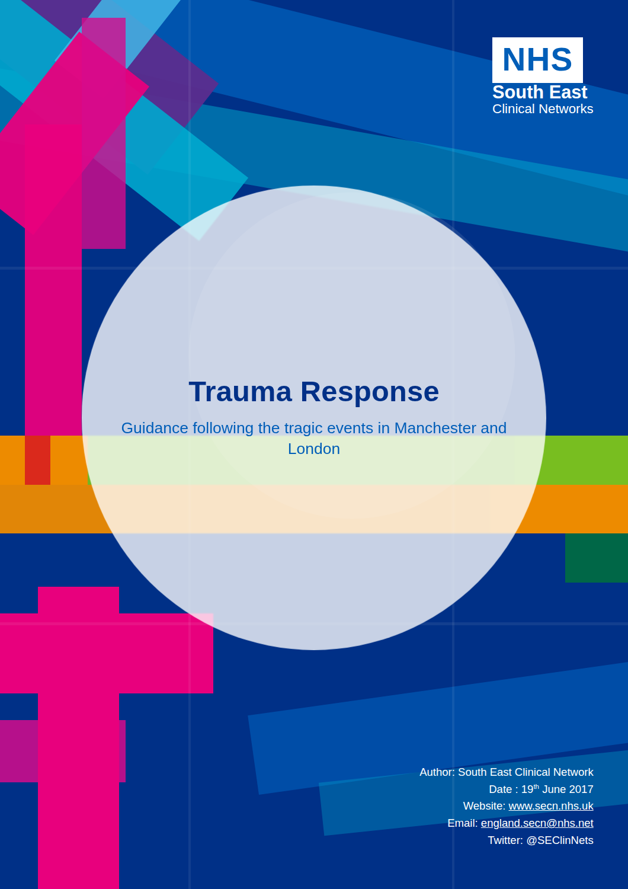NHS South East Clinical Networks
Trauma Response
Guidance following the tragic events in Manchester and London
Author: South East Clinical Network Date : 19th June 2017 Website: www.secn.nhs.uk Email: england.secn@nhs.net Twitter: @SEClinNets